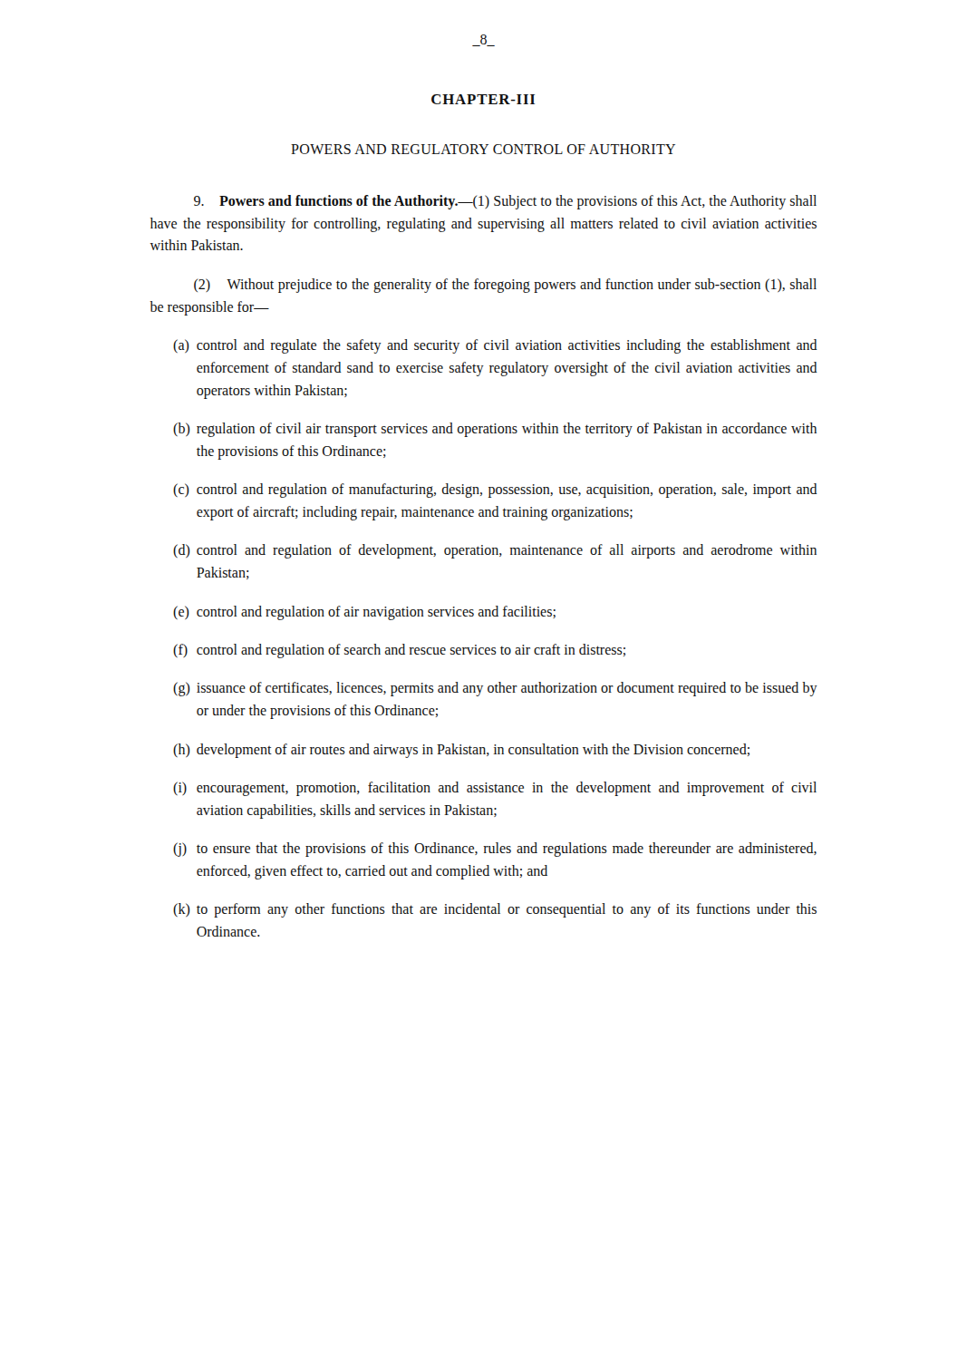_8_
CHAPTER-III
POWERS AND REGULATORY CONTROL OF AUTHORITY
9. Powers and functions of the Authority.—(1) Subject to the provisions of this Act, the Authority shall have the responsibility for controlling, regulating and supervising all matters related to civil aviation activities within Pakistan.
(2) Without prejudice to the generality of the foregoing powers and function under sub-section (1), shall be responsible for—
(a) control and regulate the safety and security of civil aviation activities including the establishment and enforcement of standard sand to exercise safety regulatory oversight of the civil aviation activities and operators within Pakistan;
(b) regulation of civil air transport services and operations within the territory of Pakistan in accordance with the provisions of this Ordinance;
(c) control and regulation of manufacturing, design, possession, use, acquisition, operation, sale, import and export of aircraft; including repair, maintenance and training organizations;
(d) control and regulation of development, operation, maintenance of all airports and aerodrome within Pakistan;
(e) control and regulation of air navigation services and facilities;
(f) control and regulation of search and rescue services to air craft in distress;
(g) issuance of certificates, licences, permits and any other authorization or document required to be issued by or under the provisions of this Ordinance;
(h) development of air routes and airways in Pakistan, in consultation with the Division concerned;
(i) encouragement, promotion, facilitation and assistance in the development and improvement of civil aviation capabilities, skills and services in Pakistan;
(j) to ensure that the provisions of this Ordinance, rules and regulations made thereunder are administered, enforced, given effect to, carried out and complied with; and
(k) to perform any other functions that are incidental or consequential to any of its functions under this Ordinance.